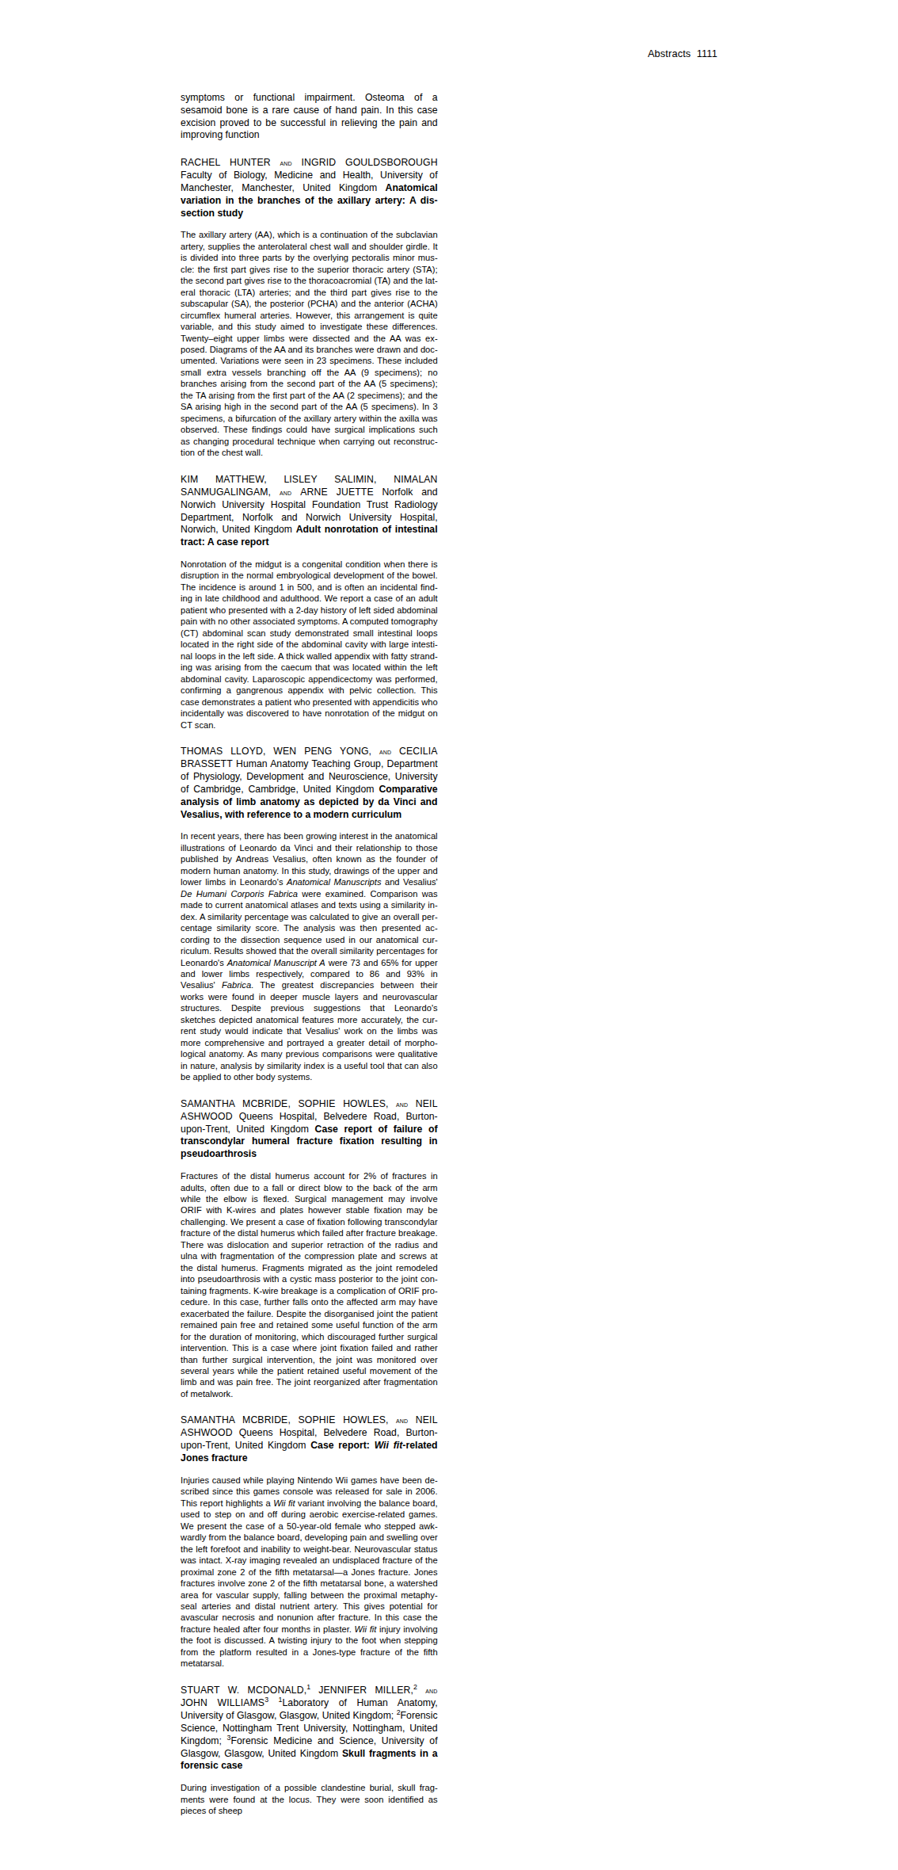Abstracts 1111
symptoms or functional impairment. Osteoma of a sesamoid bone is a rare cause of hand pain. In this case excision proved to be successful in relieving the pain and improving function
Rachel Hunter and Ingrid Gouldsborough Faculty of Biology, Medicine and Health, University of Manchester, Manchester, United Kingdom Anatomical variation in the branches of the axillary artery: A dissection study
The axillary artery (AA), which is a continuation of the subclavian artery, supplies the anterolateral chest wall and shoulder girdle. It is divided into three parts by the overlying pectoralis minor muscle: the first part gives rise to the superior thoracic artery (STA); the second part gives rise to the thoracoacromial (TA) and the lateral thoracic (LTA) arteries; and the third part gives rise to the subscapular (SA), the posterior (PCHA) and the anterior (ACHA) circumflex humeral arteries. However, this arrangement is quite variable, and this study aimed to investigate these differences. Twenty–eight upper limbs were dissected and the AA was exposed. Diagrams of the AA and its branches were drawn and documented. Variations were seen in 23 specimens. These included small extra vessels branching off the AA (9 specimens); no branches arising from the second part of the AA (5 specimens); the TA arising from the first part of the AA (2 specimens); and the SA arising high in the second part of the AA (5 specimens). In 3 specimens, a bifurcation of the axillary artery within the axilla was observed. These findings could have surgical implications such as changing procedural technique when carrying out reconstruction of the chest wall.
Kim Matthew, Lisley Salimin, Nimalan Sanmugalingam, and Arne Juette Norfolk and Norwich University Hospital Foundation Trust Radiology Department, Norfolk and Norwich University Hospital, Norwich, United Kingdom Adult nonrotation of intestinal tract: A case report
Nonrotation of the midgut is a congenital condition when there is disruption in the normal embryological development of the bowel. The incidence is around 1 in 500, and is often an incidental finding in late childhood and adulthood. We report a case of an adult patient who presented with a 2-day history of left sided abdominal pain with no other associated symptoms. A computed tomography (CT) abdominal scan study demonstrated small intestinal loops located in the right side of the abdominal cavity with large intestinal loops in the left side. A thick walled appendix with fatty stranding was arising from the caecum that was located within the left abdominal cavity. Laparoscopic appendicectomy was performed, confirming a gangrenous appendix with pelvic collection. This case demonstrates a patient who presented with appendicitis who incidentally was discovered to have nonrotation of the midgut on CT scan.
Thomas Lloyd, Wen Peng Yong, and Cecilia Brassett Human Anatomy Teaching Group, Department of Physiology, Development and Neuroscience, University of Cambridge, Cambridge, United Kingdom Comparative analysis of limb anatomy as depicted by da Vinci and Vesalius, with reference to a modern curriculum
In recent years, there has been growing interest in the anatomical illustrations of Leonardo da Vinci and their relationship to those published by Andreas Vesalius, often known as the founder of modern human anatomy. In this study, drawings of the upper and lower limbs in Leonardo's Anatomical Manuscripts and Vesalius' De Humani Corporis Fabrica were examined. Comparison was made to current anatomical atlases and texts using a similarity index. A similarity percentage was calculated to give an overall percentage similarity score. The analysis was then presented according to the dissection sequence used in our anatomical curriculum. Results showed that the overall similarity percentages for Leonardo's Anatomical Manuscript A were 73 and 65% for upper and lower limbs respectively, compared to 86 and 93% in Vesalius' Fabrica. The greatest discrepancies between their works were found in deeper muscle layers and neurovascular structures. Despite previous suggestions that Leonardo's sketches depicted anatomical features more accurately, the current study would indicate that Vesalius' work on the limbs was more comprehensive and portrayed a greater detail of morphological anatomy. As many previous comparisons were qualitative in nature, analysis by similarity index is a useful tool that can also be applied to other body systems.
Samantha McBride, Sophie Howles, and Neil Ashwood Queens Hospital, Belvedere Road, Burton-upon-Trent, United Kingdom Case report of failure of transcondylar humeral fracture fixation resulting in pseudoarthrosis
Fractures of the distal humerus account for 2% of fractures in adults, often due to a fall or direct blow to the back of the arm while the elbow is flexed. Surgical management may involve ORIF with K-wires and plates however stable fixation may be challenging. We present a case of fixation following transcondylar fracture of the distal humerus which failed after fracture breakage. There was dislocation and superior retraction of the radius and ulna with fragmentation of the compression plate and screws at the distal humerus. Fragments migrated as the joint remodeled into pseudoarthrosis with a cystic mass posterior to the joint containing fragments. K-wire breakage is a complication of ORIF procedure. In this case, further falls onto the affected arm may have exacerbated the failure. Despite the disorganised joint the patient remained pain free and retained some useful function of the arm for the duration of monitoring, which discouraged further surgical intervention. This is a case where joint fixation failed and rather than further surgical intervention, the joint was monitored over several years while the patient retained useful movement of the limb and was pain free. The joint reorganized after fragmentation of metalwork.
Samantha McBride, Sophie Howles, and Neil Ashwood Queens Hospital, Belvedere Road, Burton-upon-Trent, United Kingdom Case report: Wii fit-related Jones fracture
Injuries caused while playing Nintendo Wii games have been described since this games console was released for sale in 2006. This report highlights a Wii fit variant involving the balance board, used to step on and off during aerobic exercise-related games. We present the case of a 50-year-old female who stepped awkwardly from the balance board, developing pain and swelling over the left forefoot and inability to weight-bear. Neurovascular status was intact. X-ray imaging revealed an undisplaced fracture of the proximal zone 2 of the fifth metatarsal—a Jones fracture. Jones fractures involve zone 2 of the fifth metatarsal bone, a watershed area for vascular supply, falling between the proximal metaphyseal arteries and distal nutrient artery. This gives potential for avascular necrosis and nonunion after fracture. In this case the fracture healed after four months in plaster. Wii fit injury involving the foot is discussed. A twisting injury to the foot when stepping from the platform resulted in a Jones-type fracture of the fifth metatarsal.
Stuart W. McDonald,1 Jennifer Miller,2 and John Williams3 1Laboratory of Human Anatomy, University of Glasgow, Glasgow, United Kingdom; 2Forensic Science, Nottingham Trent University, Nottingham, United Kingdom; 3Forensic Medicine and Science, University of Glasgow, Glasgow, United Kingdom Skull fragments in a forensic case
During investigation of a possible clandestine burial, skull fragments were found at the locus. They were soon identified as pieces of sheep